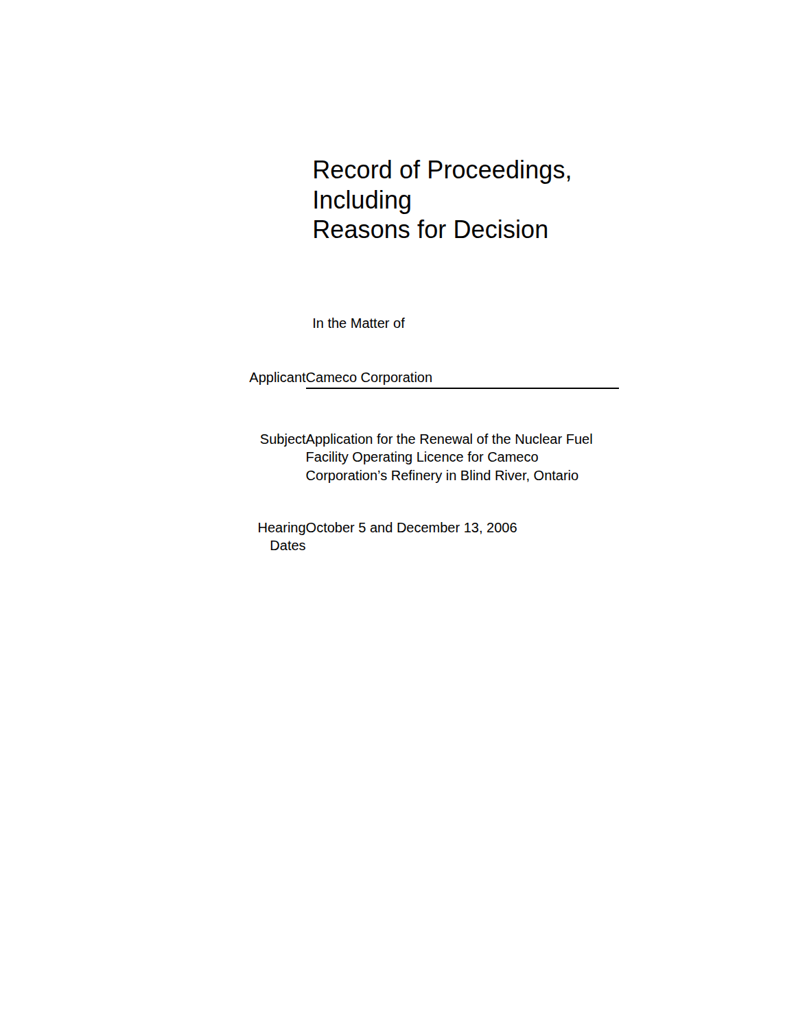Record of Proceedings, Including
Reasons for Decision
In the Matter of
| Applicant | Cameco Corporation |
| Subject | Application for the Renewal of the Nuclear Fuel Facility Operating Licence for Cameco Corporation’s Refinery in Blind River, Ontario |
| Hearing Dates | October 5 and December 13, 2006 |